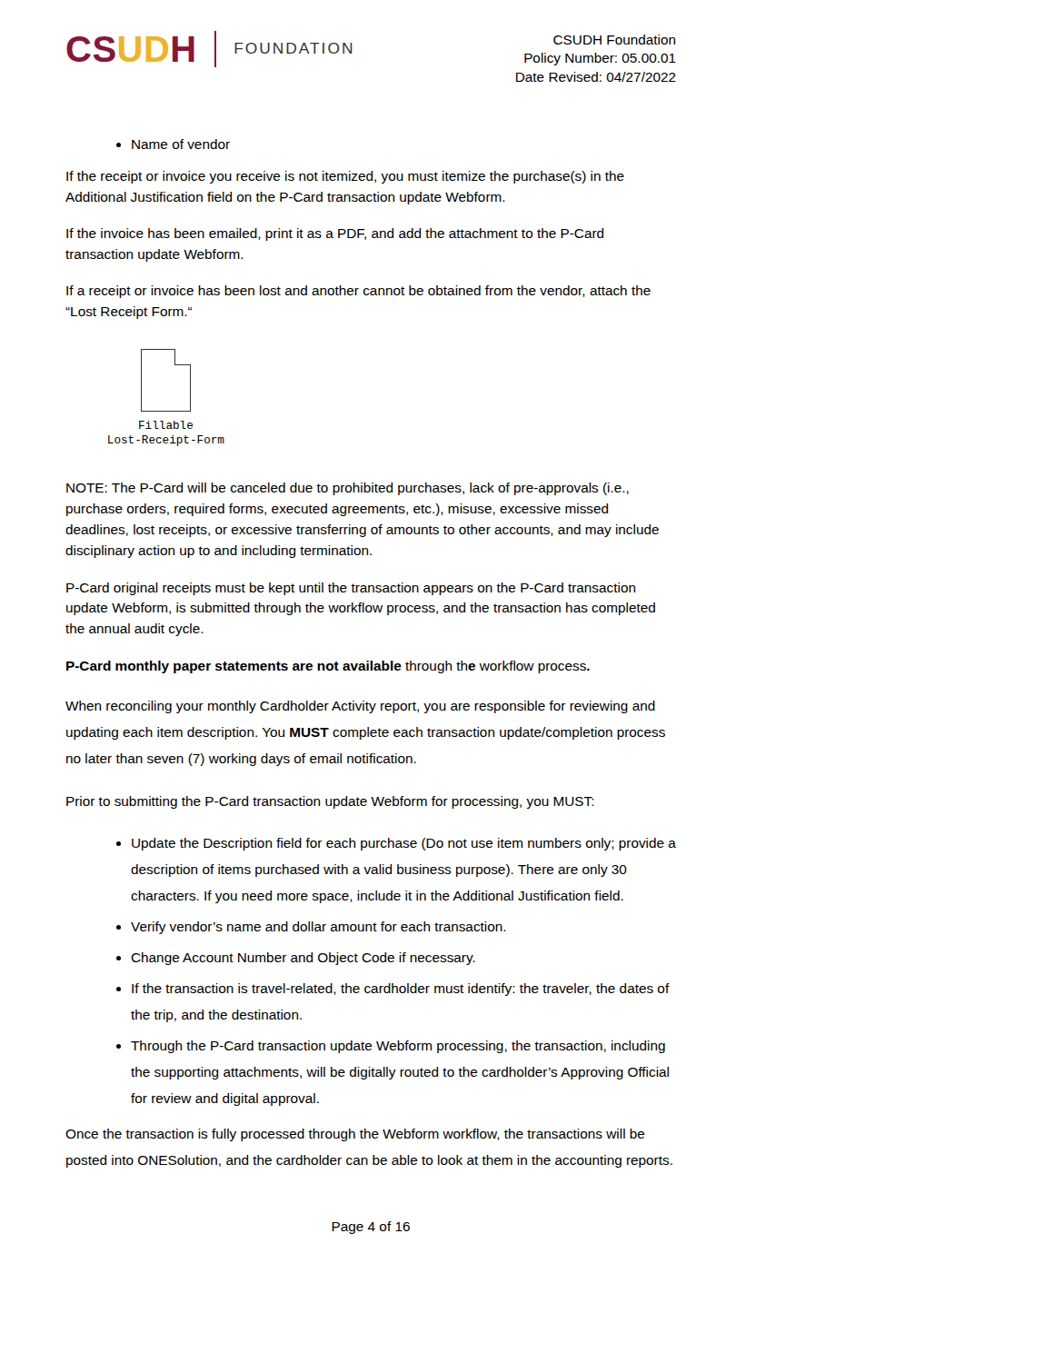CSUDH FOUNDATION
CSUDH Foundation
Policy Number: 05.00.01
Date Revised: 04/27/2022
Name of vendor
If the receipt or invoice you receive is not itemized, you must itemize the purchase(s) in the Additional Justification field on the P-Card transaction update Webform.
If the invoice has been emailed, print it as a PDF, and add the attachment to the P-Card transaction update Webform.
If a receipt or invoice has been lost and another cannot be obtained from the vendor, attach the “Lost Receipt Form.“
Fillable
Lost-Receipt-Form
NOTE: The P-Card will be canceled due to prohibited purchases, lack of pre-approvals (i.e., purchase orders, required forms, executed agreements, etc.), misuse, excessive missed deadlines, lost receipts, or excessive transferring of amounts to other accounts, and may include disciplinary action up to and including termination.
P-Card original receipts must be kept until the transaction appears on the P-Card transaction update Webform, is submitted through the workflow process, and the transaction has completed the annual audit cycle.
P-Card monthly paper statements are not available through the workflow process.
When reconciling your monthly Cardholder Activity report, you are responsible for reviewing and updating each item description. You MUST complete each transaction update/completion process no later than seven (7) working days of email notification.
Prior to submitting the P-Card transaction update Webform for processing, you MUST:
Update the Description field for each purchase (Do not use item numbers only; provide a description of items purchased with a valid business purpose). There are only 30 characters. If you need more space, include it in the Additional Justification field.
Verify vendor’s name and dollar amount for each transaction.
Change Account Number and Object Code if necessary.
If the transaction is travel-related, the cardholder must identify: the traveler, the dates of the trip, and the destination.
Through the P-Card transaction update Webform processing, the transaction, including the supporting attachments, will be digitally routed to the cardholder’s Approving Official for review and digital approval.
Once the transaction is fully processed through the Webform workflow, the transactions will be posted into ONESolution, and the cardholder can be able to look at them in the accounting reports.
Page 4 of 16